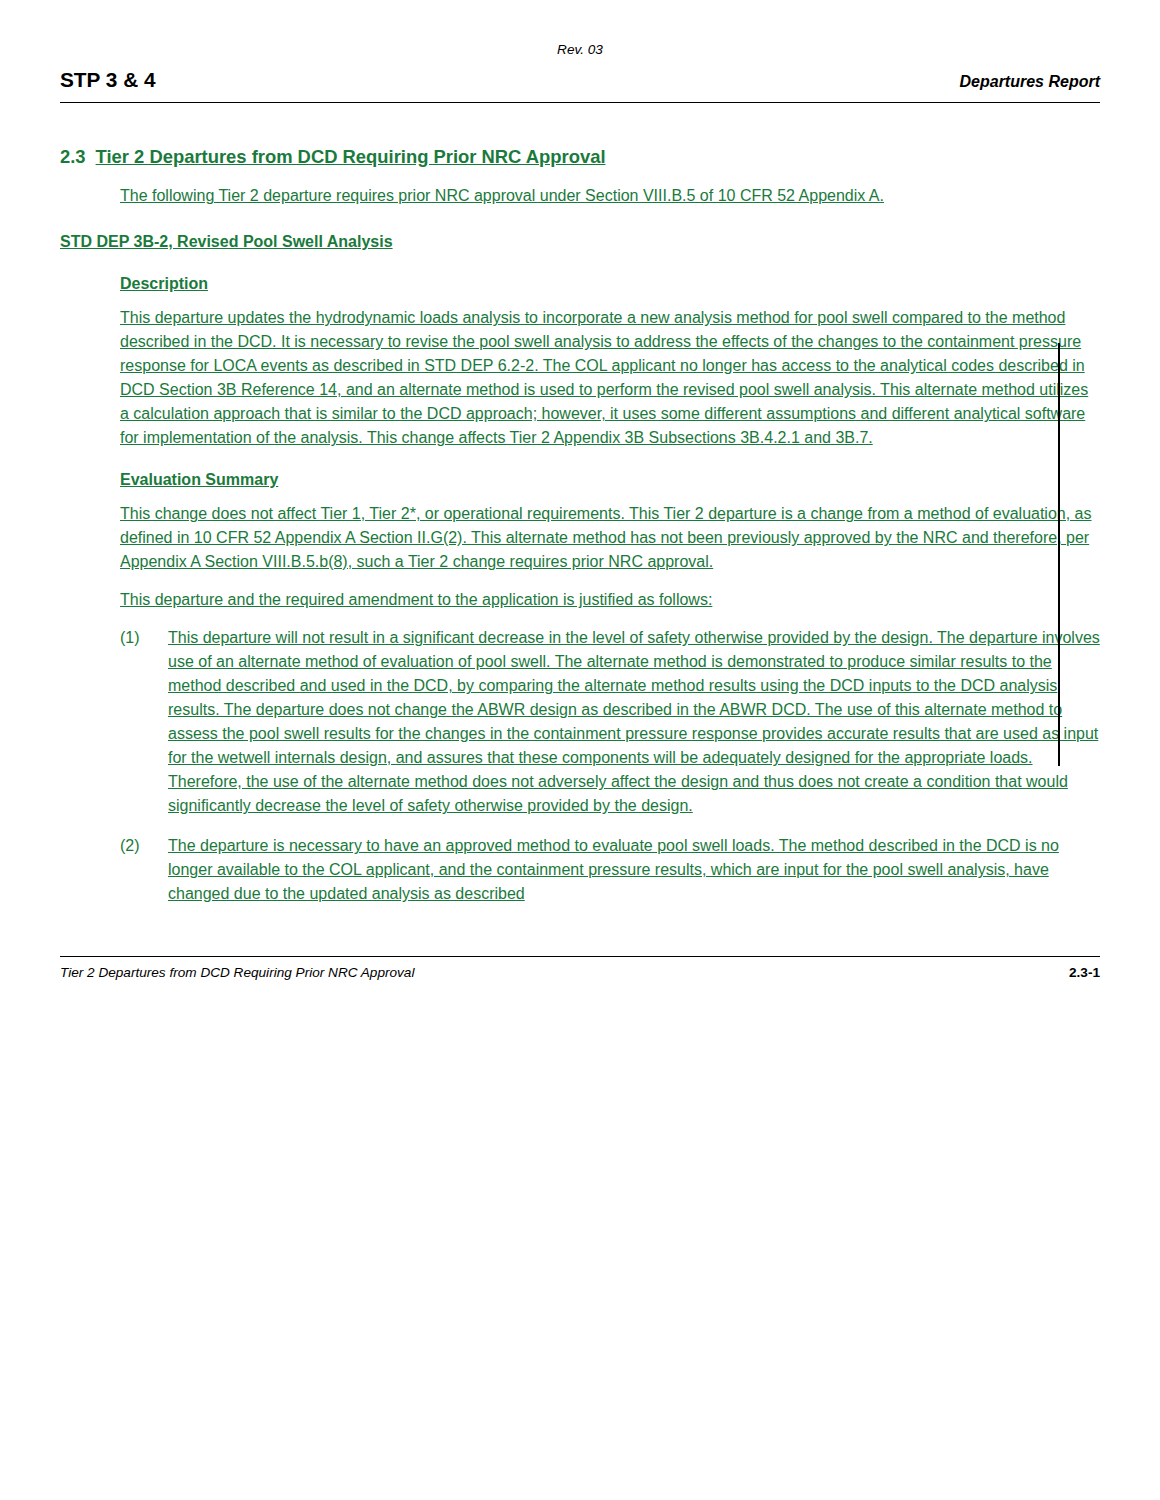Rev. 03
STP 3 & 4
Departures Report
2.3
Tier 2 Departures from DCD Requiring Prior NRC Approval
The following Tier 2 departure requires prior NRC approval under Section VIII.B.5 of 10 CFR 52 Appendix A.
STD DEP 3B-2, Revised Pool Swell Analysis
Description
This departure updates the hydrodynamic loads analysis to incorporate a new analysis method for pool swell compared to the method described in the DCD. It is necessary to revise the pool swell analysis to address the effects of the changes to the containment pressure response for LOCA events as described in STD DEP 6.2-2. The COL applicant no longer has access to the analytical codes described in DCD Section 3B Reference 14, and an alternate method is used to perform the revised pool swell analysis. This alternate method utilizes a calculation approach that is similar to the DCD approach; however, it uses some different assumptions and different analytical software for implementation of the analysis. This change affects Tier 2 Appendix 3B Subsections 3B.4.2.1 and 3B.7.
Evaluation Summary
This change does not affect Tier 1, Tier 2*, or operational requirements. This Tier 2 departure is a change from a method of evaluation, as defined in 10 CFR 52 Appendix A Section II.G(2). This alternate method has not been previously approved by the NRC and therefore, per Appendix A Section VIII.B.5.b(8), such a Tier 2 change requires prior NRC approval.
This departure and the required amendment to the application is justified as follows:
(1) This departure will not result in a significant decrease in the level of safety otherwise provided by the design. The departure involves use of an alternate method of evaluation of pool swell. The alternate method is demonstrated to produce similar results to the method described and used in the DCD, by comparing the alternate method results using the DCD inputs to the DCD analysis results. The departure does not change the ABWR design as described in the ABWR DCD. The use of this alternate method to assess the pool swell results for the changes in the containment pressure response provides accurate results that are used as input for the wetwell internals design, and assures that these components will be adequately designed for the appropriate loads. Therefore, the use of the alternate method does not adversely affect the design and thus does not create a condition that would significantly decrease the level of safety otherwise provided by the design.
(2) The departure is necessary to have an approved method to evaluate pool swell loads. The method described in the DCD is no longer available to the COL applicant, and the containment pressure results, which are input for the pool swell analysis, have changed due to the updated analysis as described
Tier 2 Departures from DCD Requiring Prior NRC Approval
2.3-1